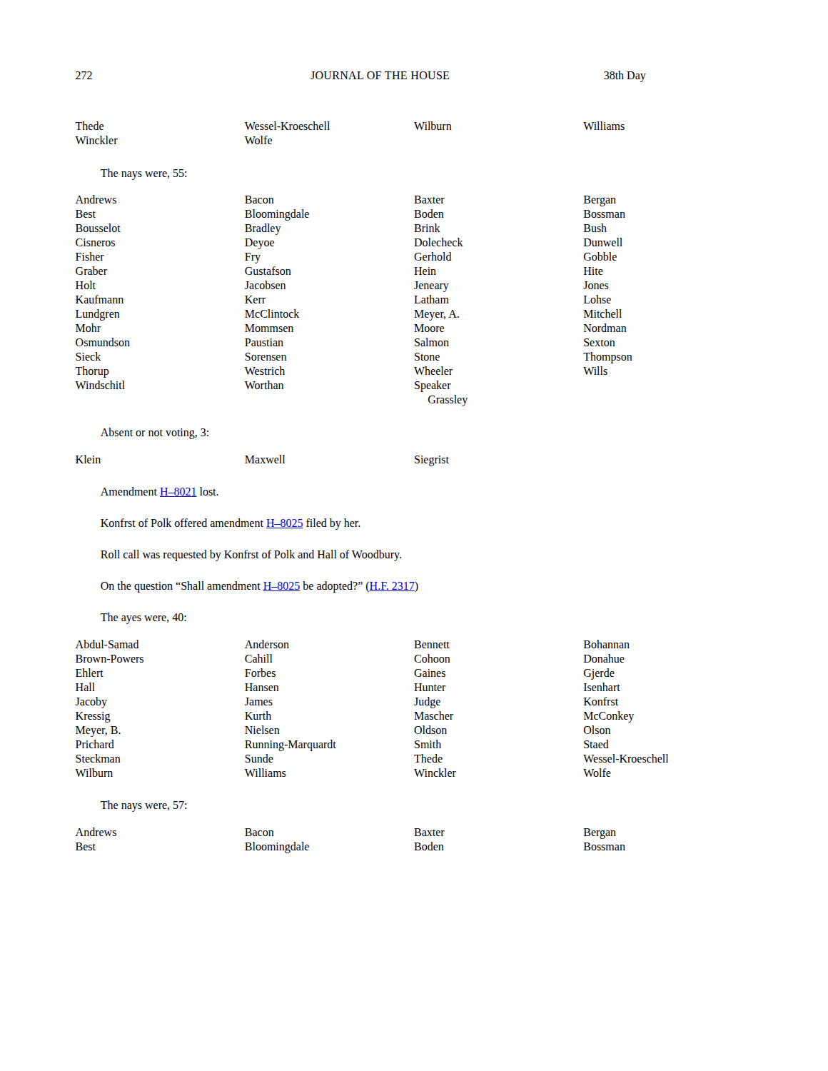272
JOURNAL OF THE HOUSE
38th Day
| Thede | Wessel-Kroeschell | Wilburn | Williams |
| Winckler | Wolfe | | |
The nays were, 55:
| Andrews | Bacon | Baxter | Bergan |
| Best | Bloomingdale | Boden | Bossman |
| Bousselot | Bradley | Brink | Bush |
| Cisneros | Deyoe | Dolecheck | Dunwell |
| Fisher | Fry | Gerhold | Gobble |
| Graber | Gustafson | Hein | Hite |
| Holt | Jacobsen | Jeneary | Jones |
| Kaufmann | Kerr | Latham | Lohse |
| Lundgren | McClintock | Meyer, A. | Mitchell |
| Mohr | Mommsen | Moore | Nordman |
| Osmundson | Paustian | Salmon | Sexton |
| Sieck | Sorensen | Stone | Thompson |
| Thorup | Westrich | Wheeler | Wills |
| Windschitl | Worthan | Speaker Grassley | |
Absent or not voting, 3:
| Klein | Maxwell | Siegrist | |
Amendment H–8021 lost.
Konfrst of Polk offered amendment H–8025 filed by her.
Roll call was requested by Konfrst of Polk and Hall of Woodbury.
On the question “Shall amendment H–8025 be adopted?” (H.F. 2317)
The ayes were, 40:
| Abdul-Samad | Anderson | Bennett | Bohannan |
| Brown-Powers | Cahill | Cohoon | Donahue |
| Ehlert | Forbes | Gaines | Gjerde |
| Hall | Hansen | Hunter | Isenhart |
| Jacoby | James | Judge | Konfrst |
| Kressig | Kurth | Mascher | McConkey |
| Meyer, B. | Nielsen | Oldson | Olson |
| Prichard | Running-Marquardt | Smith | Staed |
| Steckman | Sunde | Thede | Wessel-Kroeschell |
| Wilburn | Williams | Winckler | Wolfe |
The nays were, 57:
| Andrews | Bacon | Baxter | Bergan |
| Best | Bloomingdale | Boden | Bossman |